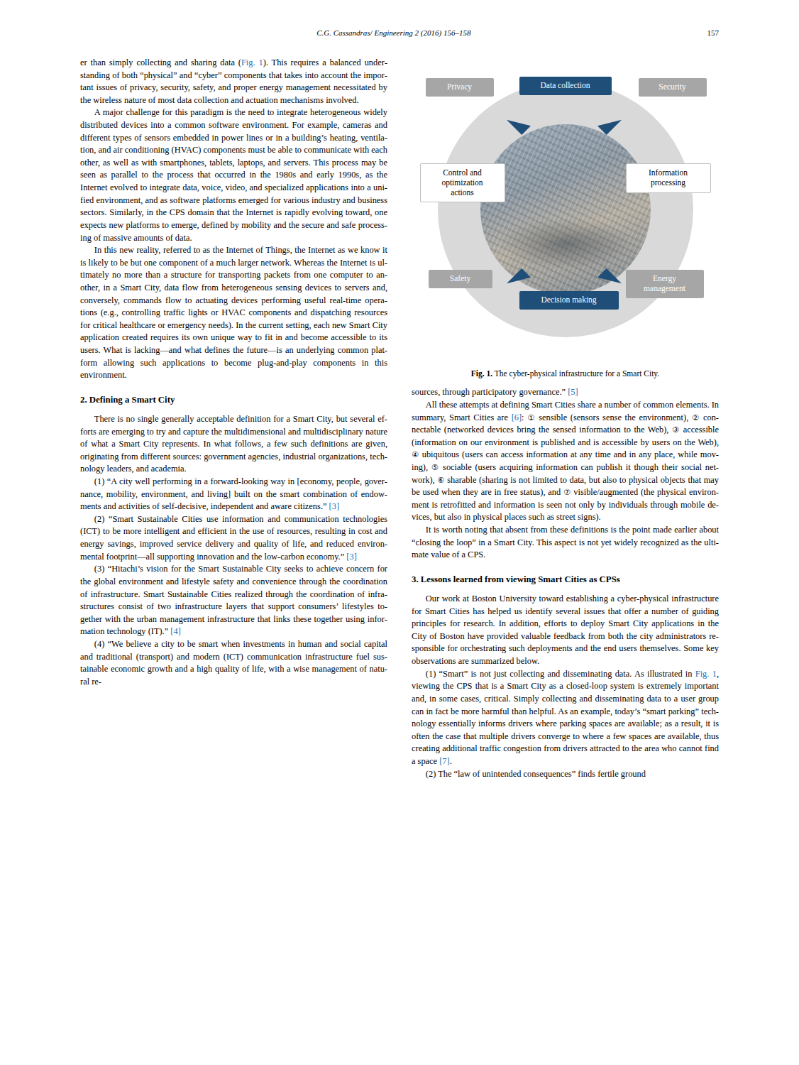C.G. Cassandras/ Engineering 2 (2016) 156–158 157
er than simply collecting and sharing data (Fig. 1). This requires a balanced understanding of both “physical” and “cyber” components that takes into account the important issues of privacy, security, safety, and proper energy management necessitated by the wireless nature of most data collection and actuation mechanisms involved.
A major challenge for this paradigm is the need to integrate heterogeneous widely distributed devices into a common software environment. For example, cameras and different types of sensors embedded in power lines or in a building’s heating, ventilation, and air conditioning (HVAC) components must be able to communicate with each other, as well as with smartphones, tablets, laptops, and servers. This process may be seen as parallel to the process that occurred in the 1980s and early 1990s, as the Internet evolved to integrate data, voice, video, and specialized applications into a unified environment, and as software platforms emerged for various industry and business sectors. Similarly, in the CPS domain that the Internet is rapidly evolving toward, one expects new platforms to emerge, defined by mobility and the secure and safe processing of massive amounts of data.
In this new reality, referred to as the Internet of Things, the Internet as we know it is likely to be but one component of a much larger network. Whereas the Internet is ultimately no more than a structure for transporting packets from one computer to another, in a Smart City, data flow from heterogeneous sensing devices to servers and, conversely, commands flow to actuating devices performing useful real-time operations (e.g., controlling traffic lights or HVAC components and dispatching resources for critical healthcare or emergency needs). In the current setting, each new Smart City application created requires its own unique way to fit in and become accessible to its users. What is lacking—and what defines the future—is an underlying common platform allowing such applications to become plug-and-play components in this environment.
2. Defining a Smart City
There is no single generally acceptable definition for a Smart City, but several efforts are emerging to try and capture the multidimensional and multidisciplinary nature of what a Smart City represents. In what follows, a few such definitions are given, originating from different sources: government agencies, industrial organizations, technology leaders, and academia.
(1) “A city well performing in a forward-looking way in [economy, people, governance, mobility, environment, and living] built on the smart combination of endowments and activities of self-decisive, independent and aware citizens.” [3]
(2) “Smart Sustainable Cities use information and communication technologies (ICT) to be more intelligent and efficient in the use of resources, resulting in cost and energy savings, improved service delivery and quality of life, and reduced environmental footprint—all supporting innovation and the low-carbon economy.” [3]
(3) “Hitachi’s vision for the Smart Sustainable City seeks to achieve concern for the global environment and lifestyle safety and convenience through the coordination of infrastructure. Smart Sustainable Cities realized through the coordination of infrastructures consist of two infrastructure layers that support consumers’ lifestyles together with the urban management infrastructure that links these together using information technology (IT).” [4]
(4) “We believe a city to be smart when investments in human and social capital and traditional (transport) and modern (ICT) communication infrastructure fuel sustainable economic growth and a high quality of life, with a wise management of natural re-
Data collection
Privacy
Security
Information
processing
Energy
management
Decision making
Safety
Control and
optimization
actions
Fig. 1. The cyber-physical infrastructure for a Smart City.
sources, through participatory governance.” [5]
All these attempts at defining Smart Cities share a number of common elements. In summary, Smart Cities are [6]: ① sensible (sensors sense the environment), ② connectable (networked devices bring the sensed information to the Web), ③ accessible (information on our environment is published and is accessible by users on the Web), ④ ubiquitous (users can access information at any time and in any place, while moving), ⑤ sociable (users acquiring information can publish it though their social network), ⑥ sharable (sharing is not limited to data, but also to physical objects that may be used when they are in free status), and ⑦ visible/augmented (the physical environment is retrofitted and information is seen not only by individuals through mobile devices, but also in physical places such as street signs).
It is worth noting that absent from these definitions is the point made earlier about “closing the loop” in a Smart City. This aspect is not yet widely recognized as the ultimate value of a CPS.
3. Lessons learned from viewing Smart Cities as CPSs
Our work at Boston University toward establishing a cyber-physical infrastructure for Smart Cities has helped us identify several issues that offer a number of guiding principles for research. In addition, efforts to deploy Smart City applications in the City of Boston have provided valuable feedback from both the city administrators responsible for orchestrating such deployments and the end users themselves. Some key observations are summarized below.
(1) “Smart” is not just collecting and disseminating data. As illustrated in Fig. 1, viewing the CPS that is a Smart City as a closed-loop system is extremely important and, in some cases, critical. Simply collecting and disseminating data to a user group can in fact be more harmful than helpful. As an example, today’s “smart parking” technology essentially informs drivers where parking spaces are available; as a result, it is often the case that multiple drivers converge to where a few spaces are available, thus creating additional traffic congestion from drivers attracted to the area who cannot find a space [7].
(2) The “law of unintended consequences” finds fertile ground